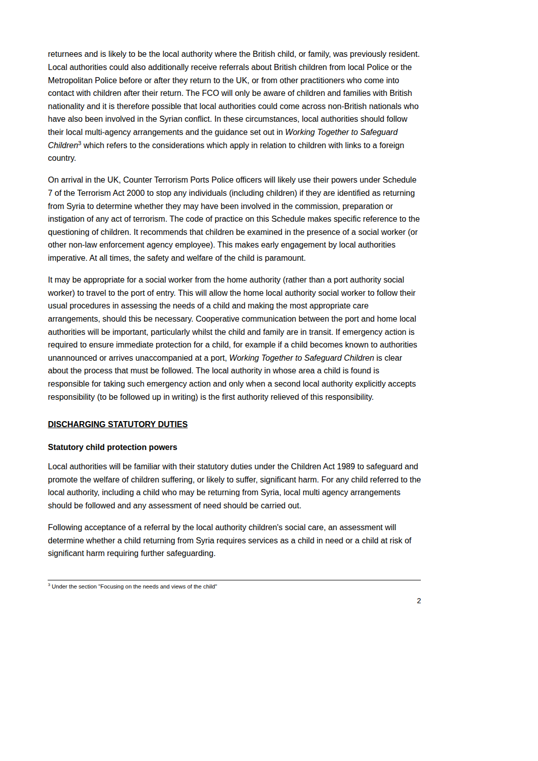returnees and is likely to be the local authority where the British child, or family, was previously resident. Local authorities could also additionally receive referrals about British children from local Police or the Metropolitan Police before or after they return to the UK, or from other practitioners who come into contact with children after their return. The FCO will only be aware of children and families with British nationality and it is therefore possible that local authorities could come across non-British nationals who have also been involved in the Syrian conflict. In these circumstances, local authorities should follow their local multi-agency arrangements and the guidance set out in Working Together to Safeguard Children3 which refers to the considerations which apply in relation to children with links to a foreign country.
On arrival in the UK, Counter Terrorism Ports Police officers will likely use their powers under Schedule 7 of the Terrorism Act 2000 to stop any individuals (including children) if they are identified as returning from Syria to determine whether they may have been involved in the commission, preparation or instigation of any act of terrorism. The code of practice on this Schedule makes specific reference to the questioning of children. It recommends that children be examined in the presence of a social worker (or other non-law enforcement agency employee). This makes early engagement by local authorities imperative. At all times, the safety and welfare of the child is paramount.
It may be appropriate for a social worker from the home authority (rather than a port authority social worker) to travel to the port of entry. This will allow the home local authority social worker to follow their usual procedures in assessing the needs of a child and making the most appropriate care arrangements, should this be necessary. Cooperative communication between the port and home local authorities will be important, particularly whilst the child and family are in transit. If emergency action is required to ensure immediate protection for a child, for example if a child becomes known to authorities unannounced or arrives unaccompanied at a port, Working Together to Safeguard Children is clear about the process that must be followed. The local authority in whose area a child is found is responsible for taking such emergency action and only when a second local authority explicitly accepts responsibility (to be followed up in writing) is the first authority relieved of this responsibility.
DISCHARGING STATUTORY DUTIES
Statutory child protection powers
Local authorities will be familiar with their statutory duties under the Children Act 1989 to safeguard and promote the welfare of children suffering, or likely to suffer, significant harm. For any child referred to the local authority, including a child who may be returning from Syria, local multi agency arrangements should be followed and any assessment of need should be carried out.
Following acceptance of a referral by the local authority children's social care, an assessment will determine whether a child returning from Syria requires services as a child in need or a child at risk of significant harm requiring further safeguarding.
3 Under the section "Focusing on the needs and views of the child"
2